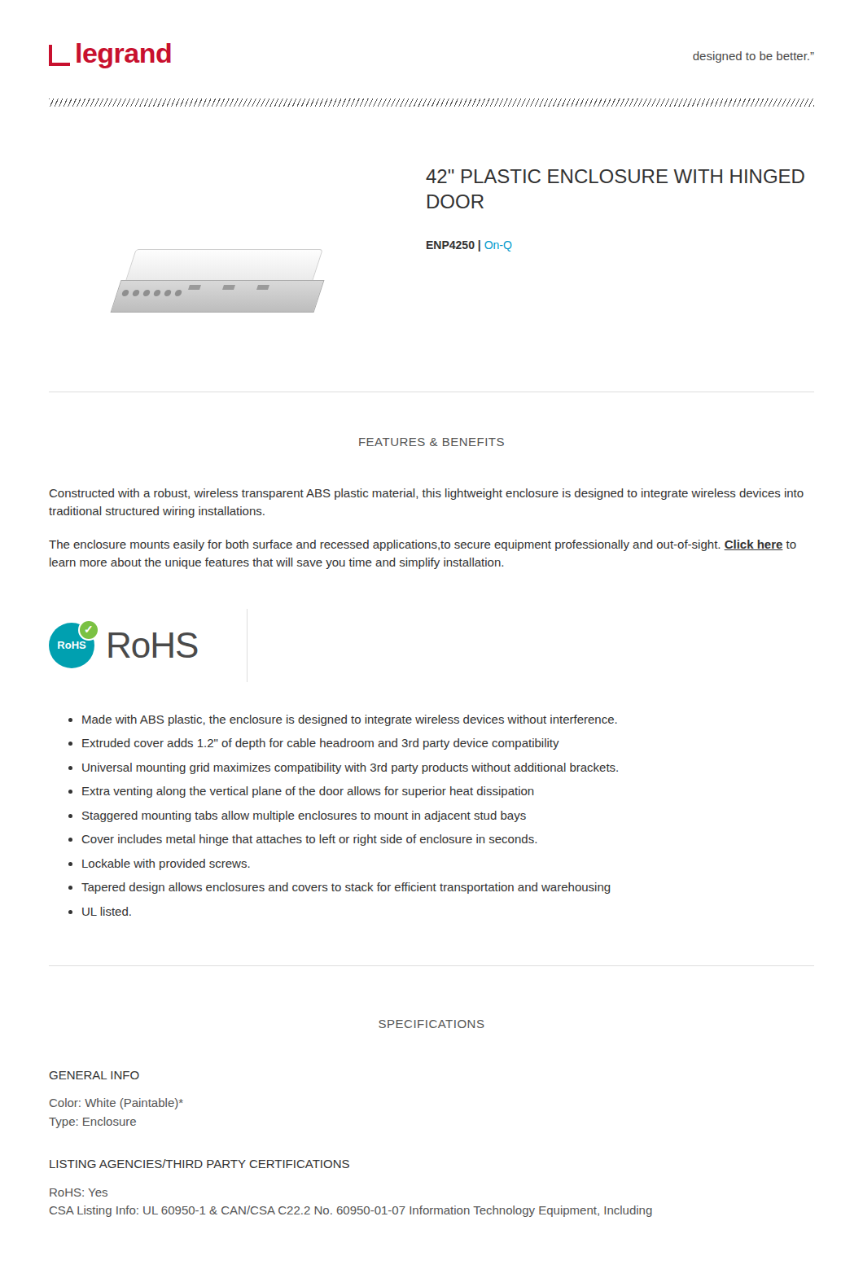legrand
designed to be better.”
42" Plastic Enclosure with Hinged Door
ENP4250 | On-Q
Features & Benefits
Constructed with a robust, wireless transparent ABS plastic material, this lightweight enclosure is designed to integrate wireless devices into traditional structured wiring installations.
The enclosure mounts easily for both surface and recessed applications,to secure equipment professionally and out-of-sight. Click here to learn more about the unique features that will save you time and simplify installation.
RoHS
RoHS
Made with ABS plastic, the enclosure is designed to integrate wireless devices without interference.
Extruded cover adds 1.2" of depth for cable headroom and 3rd party device compatibility
Universal mounting grid maximizes compatibility with 3rd party products without additional brackets.
Extra venting along the vertical plane of the door allows for superior heat dissipation
Staggered mounting tabs allow multiple enclosures to mount in adjacent stud bays
Cover includes metal hinge that attaches to left or right side of enclosure in seconds.
Lockable with provided screws.
Tapered design allows enclosures and covers to stack for efficient transportation and warehousing
UL listed.
Specifications
General Info
Color: White (Paintable)*
Type: Enclosure
Listing Agencies/Third Party Certifications
RoHS: Yes
CSA Listing Info: UL 60950-1 & CAN/CSA C22.2 No. 60950-01-07 Information Technology Equipment, Including